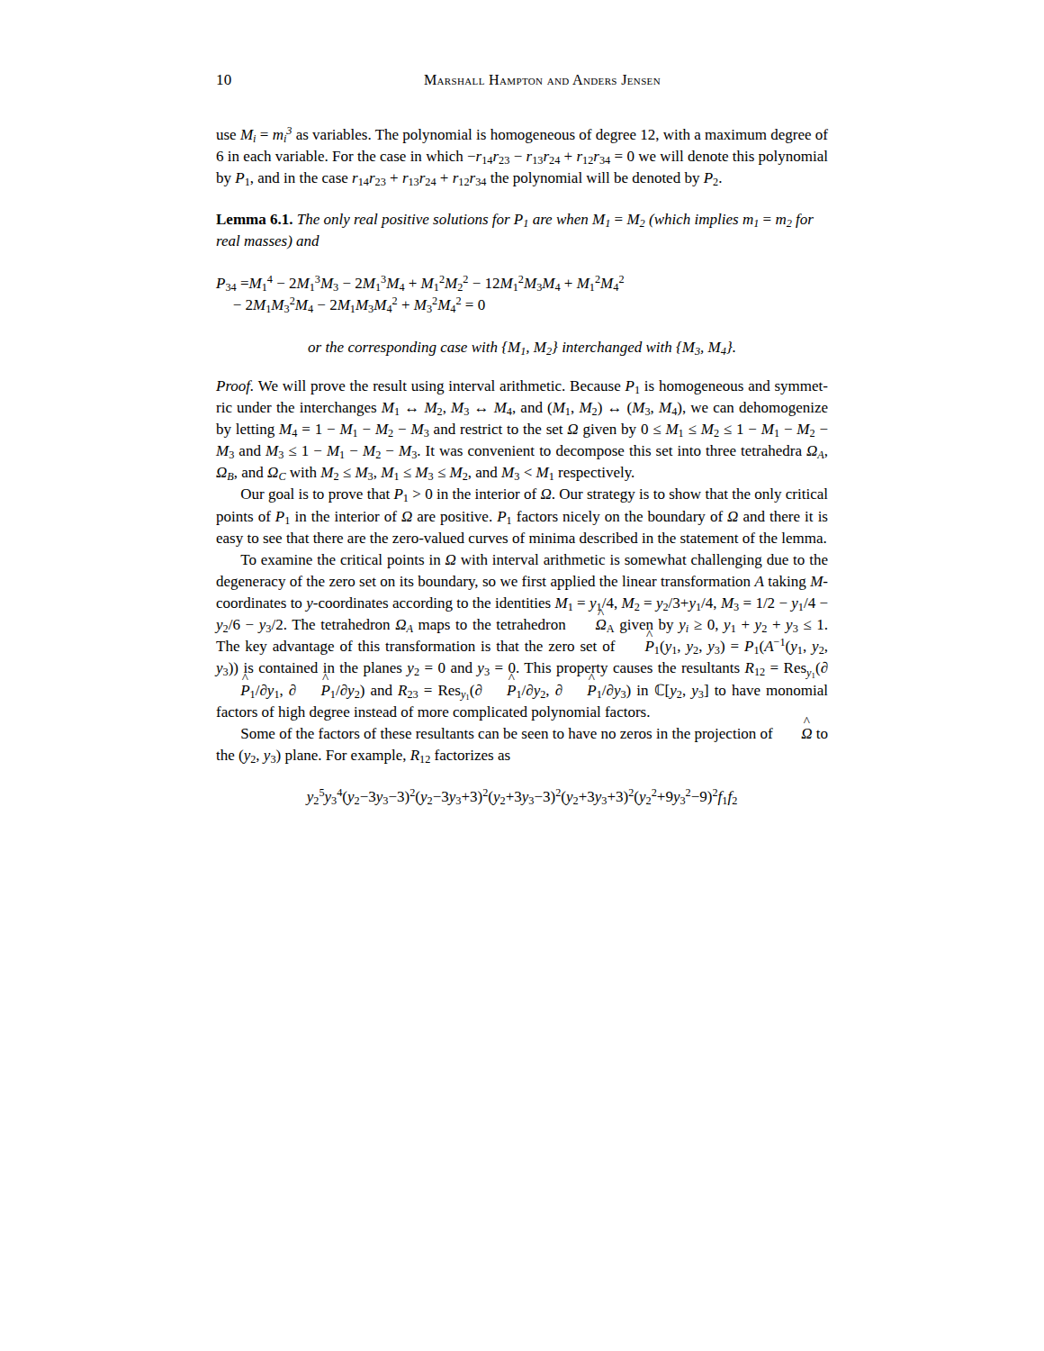10 Marshall Hampton and Anders Jensen
use Mi = mi3 as variables. The polynomial is homogeneous of degree 12, with a maximum degree of 6 in each variable. For the case in which −r14r23 − r13r24 + r12r34 = 0 we will denote this polynomial by P1, and in the case r14r23 + r13r24 + r12r34 the polynomial will be denoted by P2.
Lemma 6.1. The only real positive solutions for P1 are when M1 = M2 (which implies m1 = m2 for real masses) and
P34 =M14 − 2 M13M3 − 2 M13M4 + M12M22 − 12 M12M3M4 + M12M42 − 2 M1M32M4 − 2 M1M3M42 + M32M42 = 0
or the corresponding case with {M1, M2} interchanged with {M3, M4}.
Proof. We will prove the result using interval arithmetic. Because P1 is homogeneous and symmetric under the interchanges M1 ↔ M2, M3 ↔ M4, and (M1, M2) ↔ (M3, M4), we can dehomogenize by letting M4 = 1 − M1 − M2 − M3 and restrict to the set Ω given by 0 ≤ M1 ≤ M2 ≤ 1 − M1 − M2 − M3 and M3 ≤ 1 − M1 − M2 − M3. It was convenient to decompose this set into three tetrahedra ΩA, ΩB, and ΩC with M2 ≤ M3, M1 ≤ M3 ≤ M2, and M3 < M1 respectively.
Our goal is to prove that P1 > 0 in the interior of Ω. Our strategy is to show that the only critical points of P1 in the interior of Ω are positive. P1 factors nicely on the boundary of Ω and there it is easy to see that there are the zero-valued curves of minima described in the statement of the lemma.
To examine the critical points in Ω with interval arithmetic is somewhat challenging due to the degeneracy of the zero set on its boundary, so we first applied the linear transformation A taking M-coordinates to y-coordinates according to the identities M1 = y1/4, M2 = y2/3+y1/4, M3 = 1/2 − y1/4 − y2/6 − y3/2. The tetrahedron ΩA maps to the tetrahedron ^ΩA given by yi ≥ 0, y1 + y2 + y3 ≤ 1. The key advantage of this transformation is that the zero set of ^P1(y1, y2, y3) = P1(A−1(y1, y2, y3)) is contained in the planes y2 = 0 and y3 = 0. This property causes the resultants R12 = Resy1(∂^P1/∂y1, ∂^P1/∂y2) and R23 = Resy1(∂^P1/∂y2, ∂^P1/∂y3) in ℂ[y2, y3] to have monomial factors of high degree instead of more complicated polynomial factors.
Some of the factors of these resultants can be seen to have no zeros in the projection of ^Ω to the (y2, y3) plane. For example, R12 factorizes as
y25y34(y2−3 y3−3)2(y2−3 y3+3)2(y2+3 y3−3)2(y2+3 y3+3)2(y22+9 y32−9)2f1f2